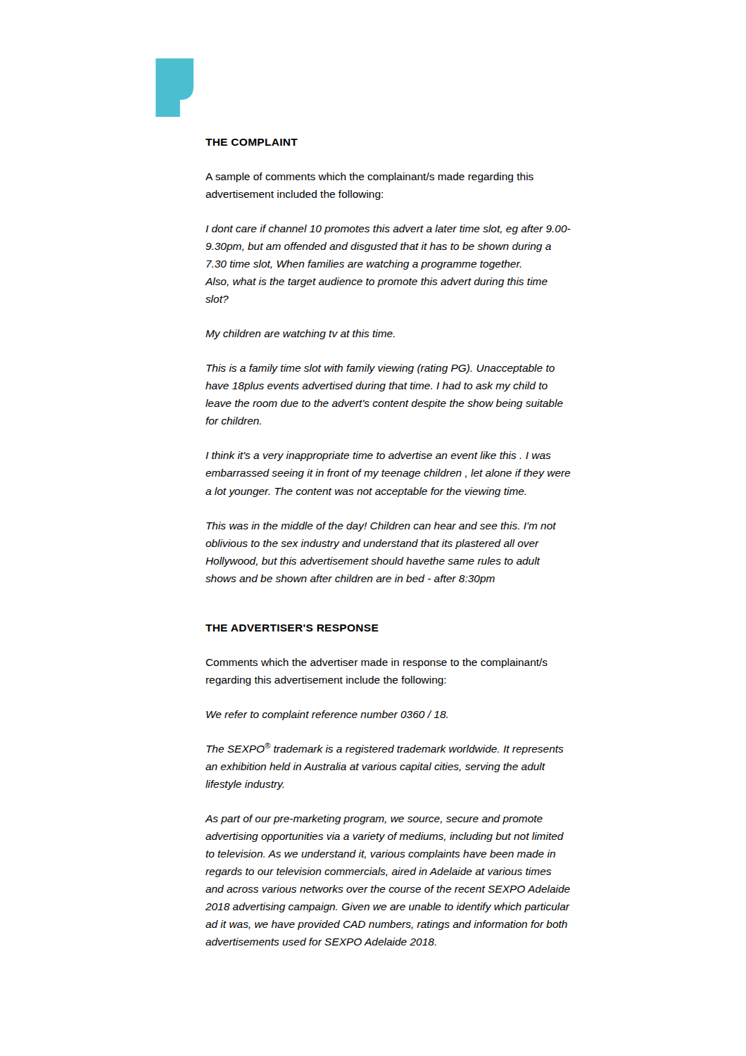THE COMPLAINT
A sample of comments which the complainant/s made regarding this advertisement included the following:
I dont care if channel 10 promotes this advert a later time slot, eg after 9.00-9.30pm, but am offended and disgusted that it has to be shown during a 7.30 time slot, When families are watching a programme together.
Also, what is the target audience to promote this advert during this time slot?
My children are watching tv at this time.
This is a family time slot with family viewing (rating PG). Unacceptable to have 18plus events advertised during that time. I had to ask my child to leave the room due to the advert's content despite the show being suitable for children.
I think it's a very inappropriate time to advertise an event like this . I was embarrassed seeing it in front of my teenage children , let alone if they were a lot younger. The content was not acceptable for the viewing time.
This was in the middle of the day! Children can hear and see this. I'm not oblivious to the sex industry and understand that its plastered all over Hollywood, but this advertisement should havethe same rules to adult shows and be shown after children are in bed - after 8:30pm
THE ADVERTISER'S RESPONSE
Comments which the advertiser made in response to the complainant/s regarding this advertisement include the following:
We refer to complaint reference number 0360 / 18.
The SEXPO® trademark is a registered trademark worldwide. It represents an exhibition held in Australia at various capital cities, serving the adult lifestyle industry.
As part of our pre-marketing program, we source, secure and promote advertising opportunities via a variety of mediums, including but not limited to television. As we understand it, various complaints have been made in regards to our television commercials, aired in Adelaide at various times and across various networks over the course of the recent SEXPO Adelaide 2018 advertising campaign. Given we are unable to identify which particular ad it was, we have provided CAD numbers, ratings and information for both advertisements used for SEXPO Adelaide 2018.